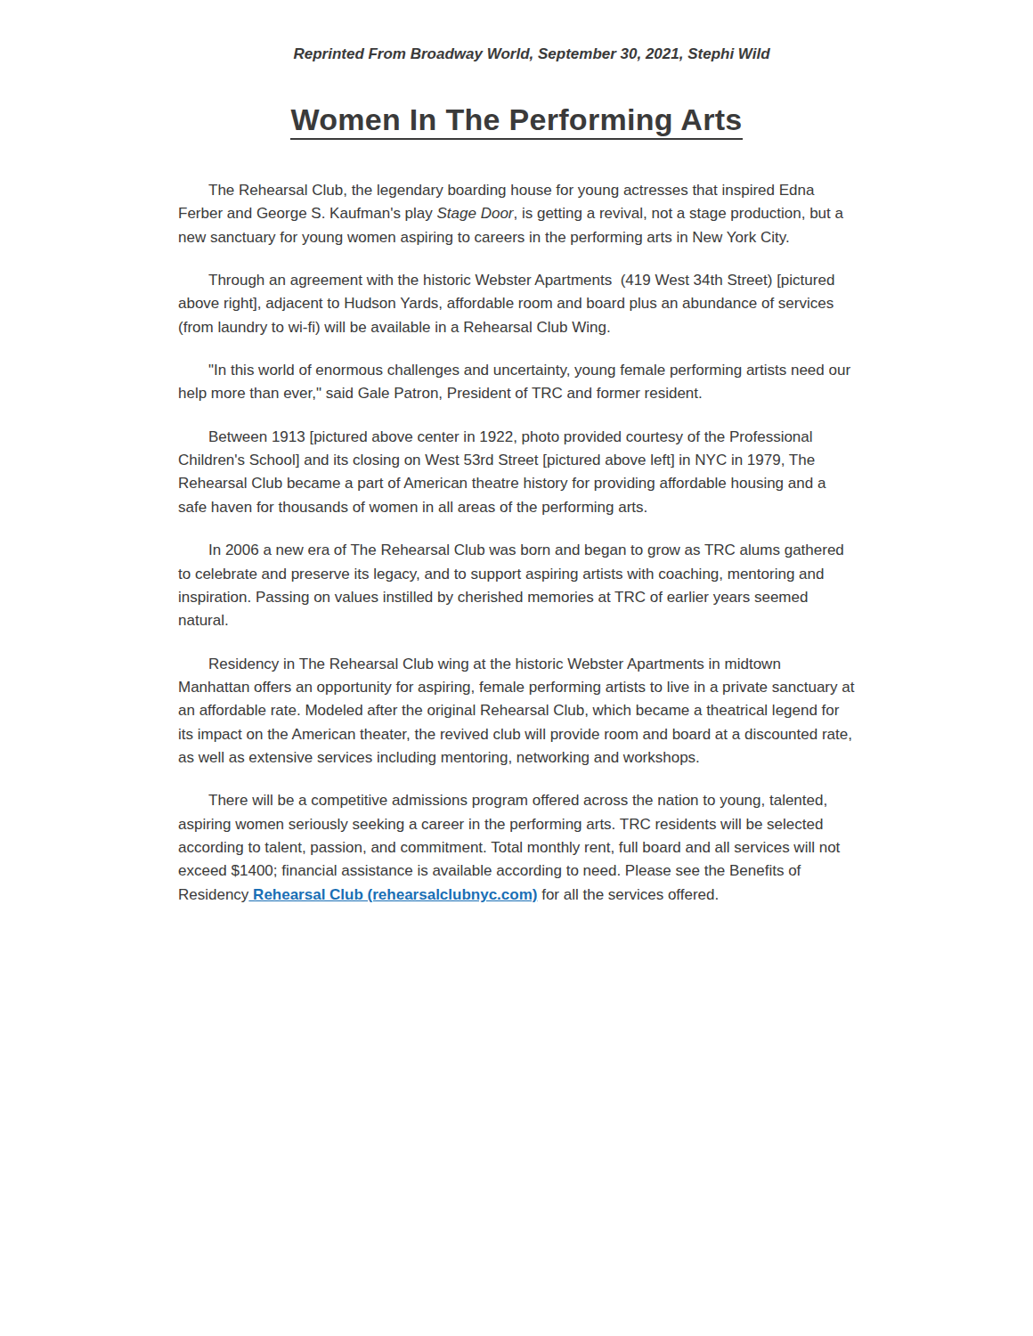Reprinted From Broadway World, September 30, 2021, Stephi Wild
Women In The Performing Arts
The Rehearsal Club, the legendary boarding house for young actresses that inspired Edna Ferber and George S. Kaufman's play Stage Door, is getting a revival, not a stage production, but a new sanctuary for young women aspiring to careers in the performing arts in New York City.
Through an agreement with the historic Webster Apartments (419 West 34th Street) [pictured above right], adjacent to Hudson Yards, affordable room and board plus an abundance of services (from laundry to wi-fi) will be available in a Rehearsal Club Wing.
"In this world of enormous challenges and uncertainty, young female performing artists need our help more than ever," said Gale Patron, President of TRC and former resident.
Between 1913 [pictured above center in 1922, photo provided courtesy of the Professional Children's School] and its closing on West 53rd Street [pictured above left] in NYC in 1979, The Rehearsal Club became a part of American theatre history for providing affordable housing and a safe haven for thousands of women in all areas of the performing arts.
In 2006 a new era of The Rehearsal Club was born and began to grow as TRC alums gathered to celebrate and preserve its legacy, and to support aspiring artists with coaching, mentoring and inspiration. Passing on values instilled by cherished memories at TRC of earlier years seemed natural.
Residency in The Rehearsal Club wing at the historic Webster Apartments in midtown Manhattan offers an opportunity for aspiring, female performing artists to live in a private sanctuary at an affordable rate. Modeled after the original Rehearsal Club, which became a theatrical legend for its impact on the American theater, the revived club will provide room and board at a discounted rate, as well as extensive services including mentoring, networking and workshops.
There will be a competitive admissions program offered across the nation to young, talented, aspiring women seriously seeking a career in the performing arts. TRC residents will be selected according to talent, passion, and commitment. Total monthly rent, full board and all services will not exceed $1400; financial assistance is available according to need. Please see the Benefits of Residency Rehearsal Club (rehearsalclubnyc.com) for all the services offered.